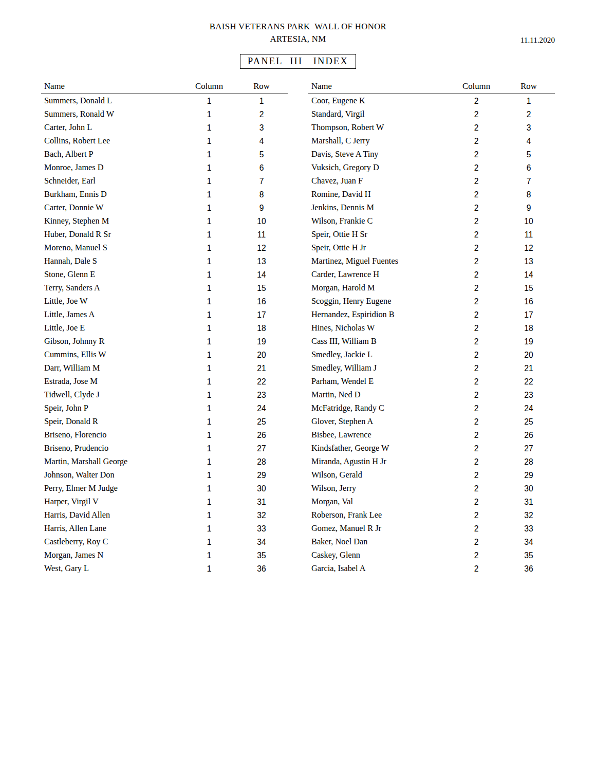BAISH VETERANS PARK WALL OF HONOR
ARTESIA, NM
11.11.2020
PANEL III INDEX
| Name | Column | Row |
| --- | --- | --- |
| Summers, Donald L | 1 | 1 |
| Summers, Ronald W | 1 | 2 |
| Carter, John L | 1 | 3 |
| Collins, Robert Lee | 1 | 4 |
| Bach, Albert P | 1 | 5 |
| Monroe, James D | 1 | 6 |
| Schneider, Earl | 1 | 7 |
| Burkham, Ennis D | 1 | 8 |
| Carter, Donnie W | 1 | 9 |
| Kinney, Stephen M | 1 | 10 |
| Huber, Donald R Sr | 1 | 11 |
| Moreno, Manuel S | 1 | 12 |
| Hannah, Dale S | 1 | 13 |
| Stone, Glenn E | 1 | 14 |
| Terry, Sanders A | 1 | 15 |
| Little, Joe W | 1 | 16 |
| Little, James A | 1 | 17 |
| Little, Joe E | 1 | 18 |
| Gibson, Johnny R | 1 | 19 |
| Cummins, Ellis W | 1 | 20 |
| Darr, William M | 1 | 21 |
| Estrada, Jose M | 1 | 22 |
| Tidwell, Clyde J | 1 | 23 |
| Speir, John P | 1 | 24 |
| Speir, Donald R | 1 | 25 |
| Briseno, Florencio | 1 | 26 |
| Briseno, Prudencio | 1 | 27 |
| Martin, Marshall George | 1 | 28 |
| Johnson, Walter Don | 1 | 29 |
| Perry, Elmer M Judge | 1 | 30 |
| Harper, Virgil V | 1 | 31 |
| Harris, David Allen | 1 | 32 |
| Harris, Allen Lane | 1 | 33 |
| Castleberry, Roy C | 1 | 34 |
| Morgan, James N | 1 | 35 |
| West, Gary L | 1 | 36 |
| Name | Column | Row |
| --- | --- | --- |
| Coor, Eugene K | 2 | 1 |
| Standard, Virgil | 2 | 2 |
| Thompson, Robert W | 2 | 3 |
| Marshall, C Jerry | 2 | 4 |
| Davis, Steve A Tiny | 2 | 5 |
| Vuksich, Gregory D | 2 | 6 |
| Chavez, Juan F | 2 | 7 |
| Romine, David H | 2 | 8 |
| Jenkins, Dennis M | 2 | 9 |
| Wilson, Frankie C | 2 | 10 |
| Speir, Ottie H Sr | 2 | 11 |
| Speir, Ottie H Jr | 2 | 12 |
| Martinez, Miguel Fuentes | 2 | 13 |
| Carder, Lawrence H | 2 | 14 |
| Morgan, Harold M | 2 | 15 |
| Scoggin, Henry Eugene | 2 | 16 |
| Hernandez, Espiridion B | 2 | 17 |
| Hines, Nicholas W | 2 | 18 |
| Cass III, William B | 2 | 19 |
| Smedley, Jackie L | 2 | 20 |
| Smedley, William J | 2 | 21 |
| Parham, Wendel E | 2 | 22 |
| Martin, Ned D | 2 | 23 |
| McFatridge, Randy C | 2 | 24 |
| Glover, Stephen A | 2 | 25 |
| Bisbee, Lawrence | 2 | 26 |
| Kindsfather, George W | 2 | 27 |
| Miranda, Agustin H Jr | 2 | 28 |
| Wilson, Gerald | 2 | 29 |
| Wilson, Jerry | 2 | 30 |
| Morgan, Val | 2 | 31 |
| Roberson, Frank Lee | 2 | 32 |
| Gomez, Manuel R Jr | 2 | 33 |
| Baker, Noel Dan | 2 | 34 |
| Caskey, Glenn | 2 | 35 |
| Garcia, Isabel A | 2 | 36 |